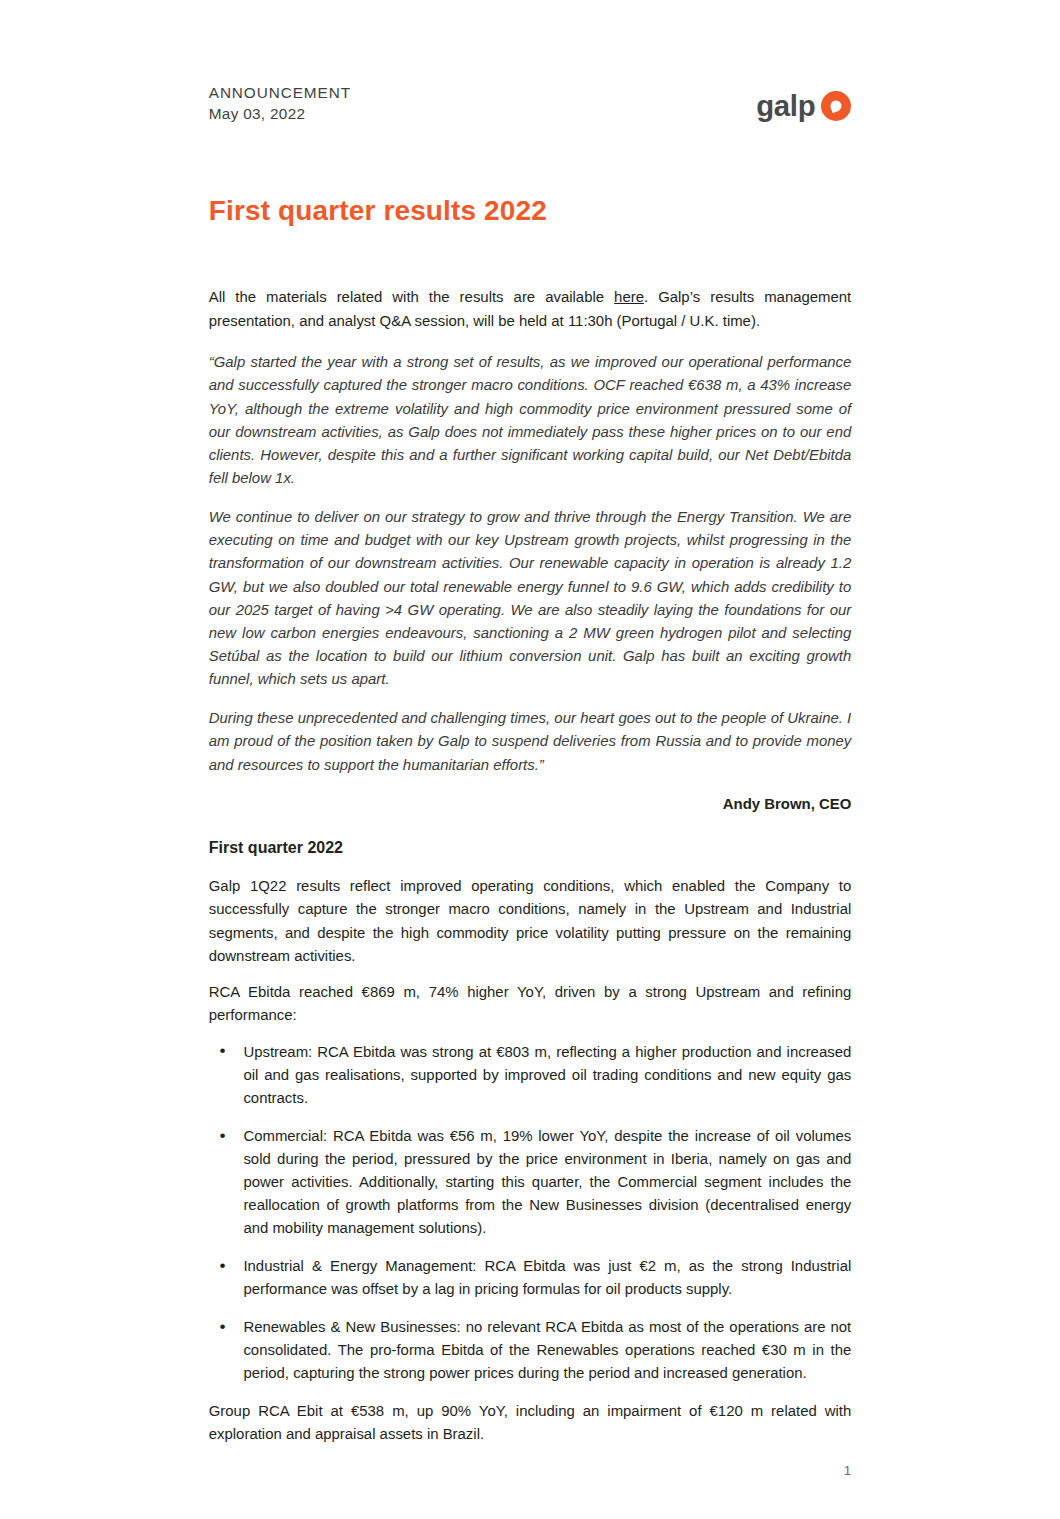ANNOUNCEMENT
May 03, 2022
galp
First quarter results 2022
All the materials related with the results are available here. Galp’s results management presentation, and analyst Q&A session, will be held at 11:30h (Portugal / U.K. time).
“Galp started the year with a strong set of results, as we improved our operational performance and successfully captured the stronger macro conditions. OCF reached €638 m, a 43% increase YoY, although the extreme volatility and high commodity price environment pressured some of our downstream activities, as Galp does not immediately pass these higher prices on to our end clients. However, despite this and a further significant working capital build, our Net Debt/Ebitda fell below 1x.
We continue to deliver on our strategy to grow and thrive through the Energy Transition. We are executing on time and budget with our key Upstream growth projects, whilst progressing in the transformation of our downstream activities. Our renewable capacity in operation is already 1.2 GW, but we also doubled our total renewable energy funnel to 9.6 GW, which adds credibility to our 2025 target of having >4 GW operating. We are also steadily laying the foundations for our new low carbon energies endeavours, sanctioning a 2 MW green hydrogen pilot and selecting Setúbal as the location to build our lithium conversion unit. Galp has built an exciting growth funnel, which sets us apart.
During these unprecedented and challenging times, our heart goes out to the people of Ukraine. I am proud of the position taken by Galp to suspend deliveries from Russia and to provide money and resources to support the humanitarian efforts.”
Andy Brown, CEO
First quarter 2022
Galp 1Q22 results reflect improved operating conditions, which enabled the Company to successfully capture the stronger macro conditions, namely in the Upstream and Industrial segments, and despite the high commodity price volatility putting pressure on the remaining downstream activities.
RCA Ebitda reached €869 m, 74% higher YoY, driven by a strong Upstream and refining performance:
Upstream: RCA Ebitda was strong at €803 m, reflecting a higher production and increased oil and gas realisations, supported by improved oil trading conditions and new equity gas contracts.
Commercial: RCA Ebitda was €56 m, 19% lower YoY, despite the increase of oil volumes sold during the period, pressured by the price environment in Iberia, namely on gas and power activities. Additionally, starting this quarter, the Commercial segment includes the reallocation of growth platforms from the New Businesses division (decentralised energy and mobility management solutions).
Industrial & Energy Management: RCA Ebitda was just €2 m, as the strong Industrial performance was offset by a lag in pricing formulas for oil products supply.
Renewables & New Businesses: no relevant RCA Ebitda as most of the operations are not consolidated. The pro-forma Ebitda of the Renewables operations reached €30 m in the period, capturing the strong power prices during the period and increased generation.
Group RCA Ebit at €538 m, up 90% YoY, including an impairment of €120 m related with exploration and appraisal assets in Brazil.
1